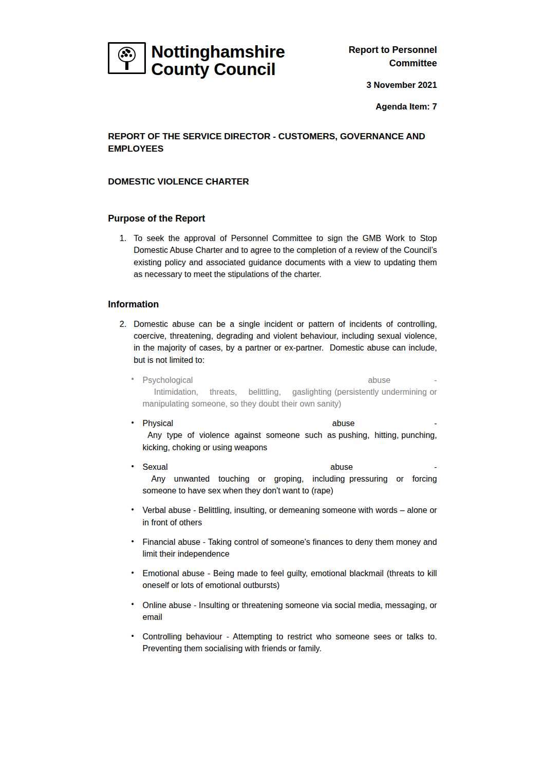Nottinghamshire
County Council
Report to Personnel Committee
3 November 2021
Agenda Item: 7
REPORT OF THE SERVICE DIRECTOR - CUSTOMERS, GOVERNANCE AND EMPLOYEES
DOMESTIC VIOLENCE CHARTER
Purpose of the Report
To seek the approval of Personnel Committee to sign the GMB Work to Stop Domestic Abuse Charter and to agree to the completion of a review of the Council’s existing policy and associated guidance documents with a view to updating them as necessary to meet the stipulations of the charter.
Information
Domestic abuse can be a single incident or pattern of incidents of controlling, coercive, threatening, degrading and violent behaviour, including sexual violence, in the majority of cases, by a partner or ex-partner. Domestic abuse can include, but is not limited to:
Psychological abuse - Intimidation, threats, belittling, gaslighting (persistently undermining or manipulating someone, so they doubt their own sanity)
Physical abuse - Any type of violence against someone such as pushing, hitting, punching, kicking, choking or using weapons
Sexual abuse - Any unwanted touching or groping, including pressuring or forcing someone to have sex when they don't want to (rape)
Verbal abuse - Belittling, insulting, or demeaning someone with words – alone or in front of others
Financial abuse - Taking control of someone's finances to deny them money and limit their independence
Emotional abuse - Being made to feel guilty, emotional blackmail (threats to kill oneself or lots of emotional outbursts)
Online abuse - Insulting or threatening someone via social media, messaging, or email
Controlling behaviour - Attempting to restrict who someone sees or talks to. Preventing them socialising with friends or family.